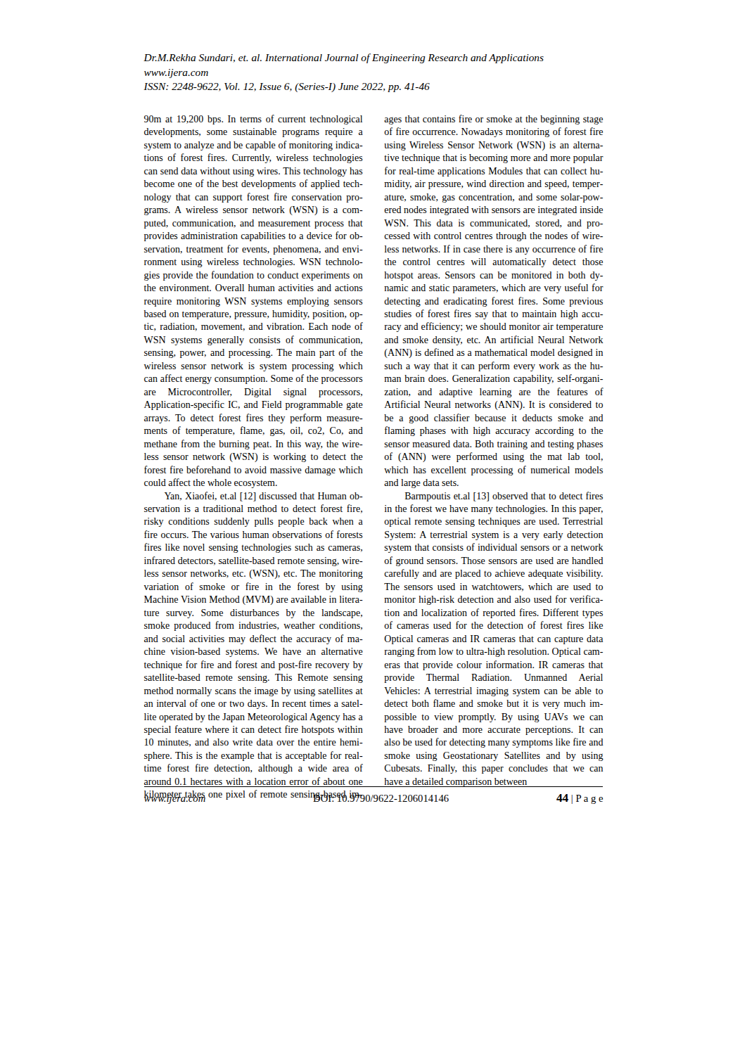Dr.M.Rekha Sundari, et. al. International Journal of Engineering Research and Applications www.ijera.com ISSN: 2248-9622, Vol. 12, Issue 6, (Series-I) June 2022, pp. 41-46
90m at 19,200 bps. In terms of current technological developments, some sustainable programs require a system to analyze and be capable of monitoring indications of forest fires. Currently, wireless technologies can send data without using wires. This technology has become one of the best developments of applied technology that can support forest fire conservation programs. A wireless sensor network (WSN) is a computed, communication, and measurement process that provides administration capabilities to a device for observation, treatment for events, phenomena, and environment using wireless technologies. WSN technologies provide the foundation to conduct experiments on the environment. Overall human activities and actions require monitoring WSN systems employing sensors based on temperature, pressure, humidity, position, optic, radiation, movement, and vibration. Each node of WSN systems generally consists of communication, sensing, power, and processing. The main part of the wireless sensor network is system processing which can affect energy consumption. Some of the processors are Microcontroller, Digital signal processors, Application-specific IC, and Field programmable gate arrays. To detect forest fires they perform measurements of temperature, flame, gas, oil, co2, Co, and methane from the burning peat. In this way, the wireless sensor network (WSN) is working to detect the forest fire beforehand to avoid massive damage which could affect the whole ecosystem.
Yan, Xiaofei, et.al [12] discussed that Human observation is a traditional method to detect forest fire, risky conditions suddenly pulls people back when a fire occurs. The various human observations of forests fires like novel sensing technologies such as cameras, infrared detectors, satellite-based remote sensing, wireless sensor networks, etc. (WSN), etc. The monitoring variation of smoke or fire in the forest by using Machine Vision Method (MVM) are available in literature survey. Some disturbances by the landscape, smoke produced from industries, weather conditions, and social activities may deflect the accuracy of machine vision-based systems. We have an alternative technique for fire and forest and post-fire recovery by satellite-based remote sensing. This Remote sensing method normally scans the image by using satellites at an interval of one or two days. In recent times a satellite operated by the Japan Meteorological Agency has a special feature where it can detect fire hotspots within 10 minutes, and also write data over the entire hemisphere. This is the example that is acceptable for real-time forest fire detection, although a wide area of around 0.1 hectares with a location error of about one kilometer takes one pixel of remote sensing-based images that contains fire or smoke at the beginning stage of fire occurrence. Nowadays monitoring of forest fire using Wireless Sensor Network (WSN) is an alternative technique that is becoming more and more popular for real-time applications Modules that can collect humidity, air pressure, wind direction and speed, temperature, smoke, gas concentration, and some solar-powered nodes integrated with sensors are integrated inside WSN. This data is communicated, stored, and processed with control centres through the nodes of wireless networks. If in case there is any occurrence of fire the control centres will automatically detect those hotspot areas. Sensors can be monitored in both dynamic and static parameters, which are very useful for detecting and eradicating forest fires. Some previous studies of forest fires say that to maintain high accuracy and efficiency; we should monitor air temperature and smoke density, etc. An artificial Neural Network (ANN) is defined as a mathematical model designed in such a way that it can perform every work as the human brain does. Generalization capability, self-organization, and adaptive learning are the features of Artificial Neural networks (ANN). It is considered to be a good classifier because it deducts smoke and flaming phases with high accuracy according to the sensor measured data. Both training and testing phases of (ANN) were performed using the mat lab tool, which has excellent processing of numerical models and large data sets.
Barmpoutis et.al [13] observed that to detect fires in the forest we have many technologies. In this paper, optical remote sensing techniques are used. Terrestrial System: A terrestrial system is a very early detection system that consists of individual sensors or a network of ground sensors. Those sensors are used are handled carefully and are placed to achieve adequate visibility. The sensors used in watchtowers, which are used to monitor high-risk detection and also used for verification and localization of reported fires. Different types of cameras used for the detection of forest fires like Optical cameras and IR cameras that can capture data ranging from low to ultra-high resolution. Optical cameras that provide colour information. IR cameras that provide Thermal Radiation. Unmanned Aerial Vehicles: A terrestrial imaging system can be able to detect both flame and smoke but it is very much impossible to view promptly. By using UAVs we can have broader and more accurate perceptions. It can also be used for detecting many symptoms like fire and smoke using Geostationary Satellites and by using Cubesats. Finally, this paper concludes that we can have a detailed comparison between
www.ijera.com DOI: 10.9790/9622-1206014146 44 | P a g e